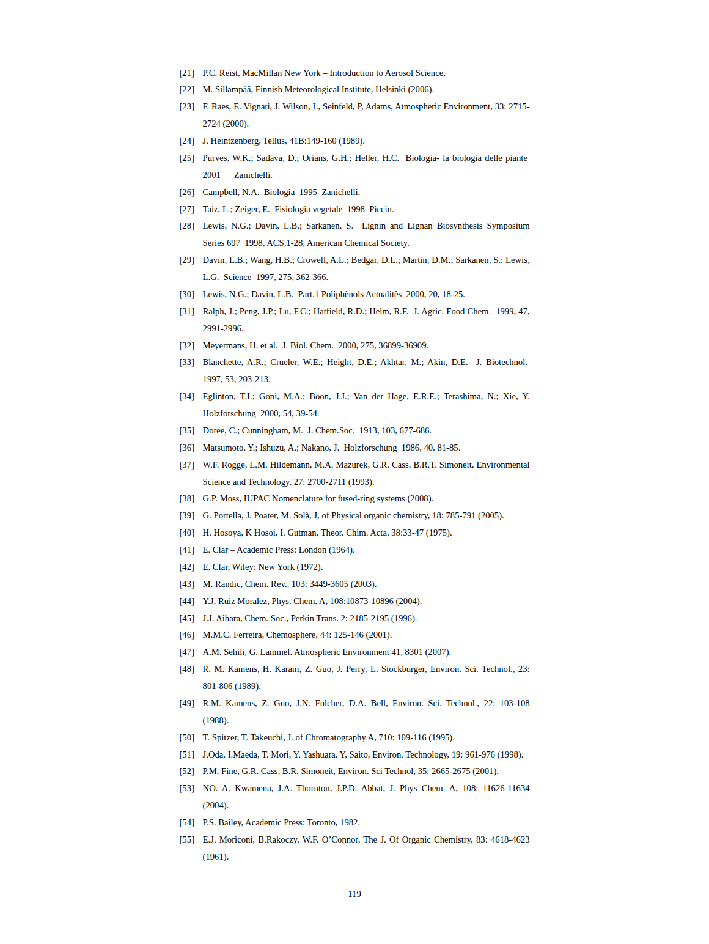[21] P.C. Reist, MacMillan New York – Introduction to Aerosol Science.
[22] M. Sillampää, Finnish Meteorological Institute, Helsinki (2006).
[23] F. Raes, E. Vignati, J. Wilson, L, Seinfeld, P, Adams, Atmospheric Environment, 33: 2715-2724 (2000).
[24] J. Heintzenberg, Tellus, 41B:149-160 (1989).
[25] Purves, W.K.; Sadava, D.; Orians, G.H.; Heller, H.C. Biologia- la biologia delle piante 2001 Zanichelli.
[26] Campbell, N.A. Biologia 1995 Zanichelli.
[27] Taiz, L.; Zeiger, E. Fisiologia vegetale 1998 Piccin.
[28] Lewis, N.G.; Davin, L.B.; Sarkanen, S. Lignin and Lignan Biosynthesis Symposium Series 697 1998, ACS,1-28, American Chemical Society.
[29] Davin, L.B.; Wang, H.B.; Crowell, A.L.; Bedgar, D.L.; Martin, D.M.; Sarkanen, S.; Lewis, L.G. Science 1997, 275, 362-366.
[30] Lewis, N.G.; Davin, L.B. Part.1 Poliphènols Actualitès 2000, 20, 18-25.
[31] Ralph, J.; Peng, J.P.; Lu, F.C.; Hatfield, R.D.; Helm, R.F. J. Agric. Food Chem. 1999, 47, 2991-2996.
[32] Meyermans, H. et al. J. Biol. Chem. 2000, 275, 36899-36909.
[33] Blanchette, A.R.; Crueler, W.E.; Height, D.E.; Akhtar, M.; Akin, D.E. J. Biotechnol. 1997, 53, 203-213.
[34] Eglinton, T.I.; Goni, M.A.; Boon, J.J.; Van der Hage, E.R.E.; Terashima, N.; Xie, Y. Holzforschung 2000, 54, 39-54.
[35] Doree, C.; Cunningham, M. J. Chem.Soc. 1913, 103, 677-686.
[36] Matsumoto, Y.; Ishuzu, A.; Nakano, J. Holzforschung 1986, 40, 81-85.
[37] W.F. Rogge, L.M. Hildemann, M.A. Mazurek, G.R. Cass, B.R.T. Simoneit, Environmental Science and Technology, 27: 2700-2711 (1993).
[38] G.P. Moss, IUPAC Nomenclature for fused-ring systems (2008).
[39] G. Portella, J. Poater, M. Solà, J, of Physical organic chemistry, 18: 785-791 (2005).
[40] H. Hosoya, K Hosoi, I. Gutman, Theor. Chim. Acta, 38:33-47 (1975).
[41] E. Clar – Academic Press: London (1964).
[42] E. Clar, Wiley: New York (1972).
[43] M. Randic, Chem. Rev., 103: 3449-3605 (2003).
[44] Y.J. Ruiz Moralez, Phys. Chem. A, 108:10873-10896 (2004).
[45] J.J. Aihara, Chem. Soc., Perkin Trans. 2: 2185-2195 (1996).
[46] M.M.C. Ferreira, Chemosphere, 44: 125-146 (2001).
[47] A.M. Sehili, G. Lammel. Atmospheric Environment 41, 8301 (2007).
[48] R. M. Kamens, H. Karam, Z. Guo, J. Perry, L. Stockburger, Environ. Sci. Technol., 23: 801-806 (1989).
[49] R.M. Kamens, Z. Guo, J.N. Fulcher, D.A. Bell, Environ. Sci. Technol., 22: 103-108 (1988).
[50] T. Spitzer, T. Takeuchi, J. of Chromatography A, 710: 109-116 (1995).
[51] J.Oda, I.Maeda, T. Mori, Y. Yashuara, Y, Saito, Environ. Technology, 19: 961-976 (1998).
[52] P.M. Fine, G.R. Cass, B.R. Simoneit, Environ. Sci Technol, 35: 2665-2675 (2001).
[53] NO. A. Kwamena, J.A. Thornton, J.P.D. Abbat, J. Phys Chem. A, 108: 11626-11634 (2004).
[54] P.S. Bailey, Academic Press: Toronto, 1982.
[55] E.J. Moriconi, B.Rakoczy, W.F. O’Connor, The J. Of Organic Chemistry, 83: 4618-4623 (1961).
119